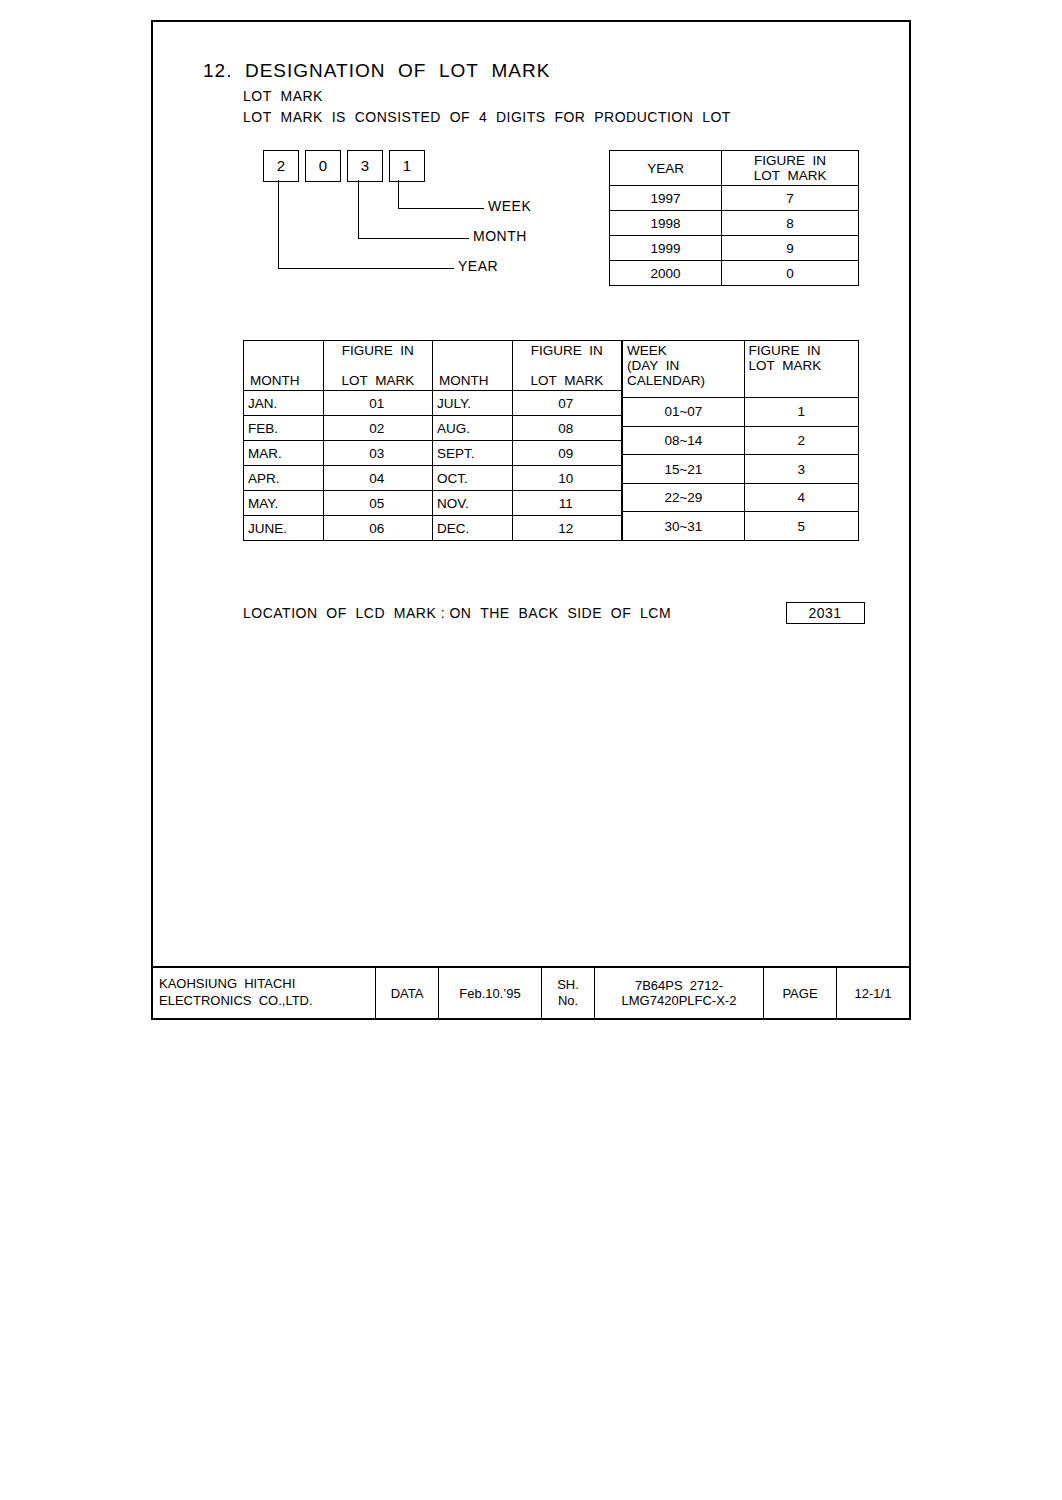12. DESIGNATION OF LOT MARK
LOT MARK
LOT MARK IS CONSISTED OF 4 DIGITS FOR PRODUCTION LOT
2
0
3
1
WEEK
MONTH
YEAR
| YEAR | FIGURE IN LOT MARK |
| 1997 | 7 |
| 1998 | 8 |
| 1999 | 9 |
| 2000 | 0 |
| MONTH | FIGURE IN LOT MARK | MONTH | FIGURE IN LOT MARK |
| --- | --- | --- | --- |
| JAN. | 01 | JULY. | 07 |
| FEB. | 02 | AUG. | 08 |
| MAR. | 03 | SEPT. | 09 |
| APR. | 04 | OCT. | 10 |
| MAY. | 05 | NOV. | 11 |
| JUNE. | 06 | DEC. | 12 |
| WEEK (DAY IN CALENDAR) | FIGURE IN LOT MARK |
| --- | --- |
| 01~07 | 1 |
| 08~14 | 2 |
| 15~21 | 3 |
| 22~29 | 4 |
| 30~31 | 5 |
LOCATION OF LCD MARK : ON THE BACK SIDE OF LCM
2031
| KAOHSIUNG HITACHI ELECTRONICS CO.,LTD. | DATA | Feb.10.’95 | SH. No. | 7B64PS 2712-LMG7420PLFC-X-2 | PAGE | 12-1/1 |